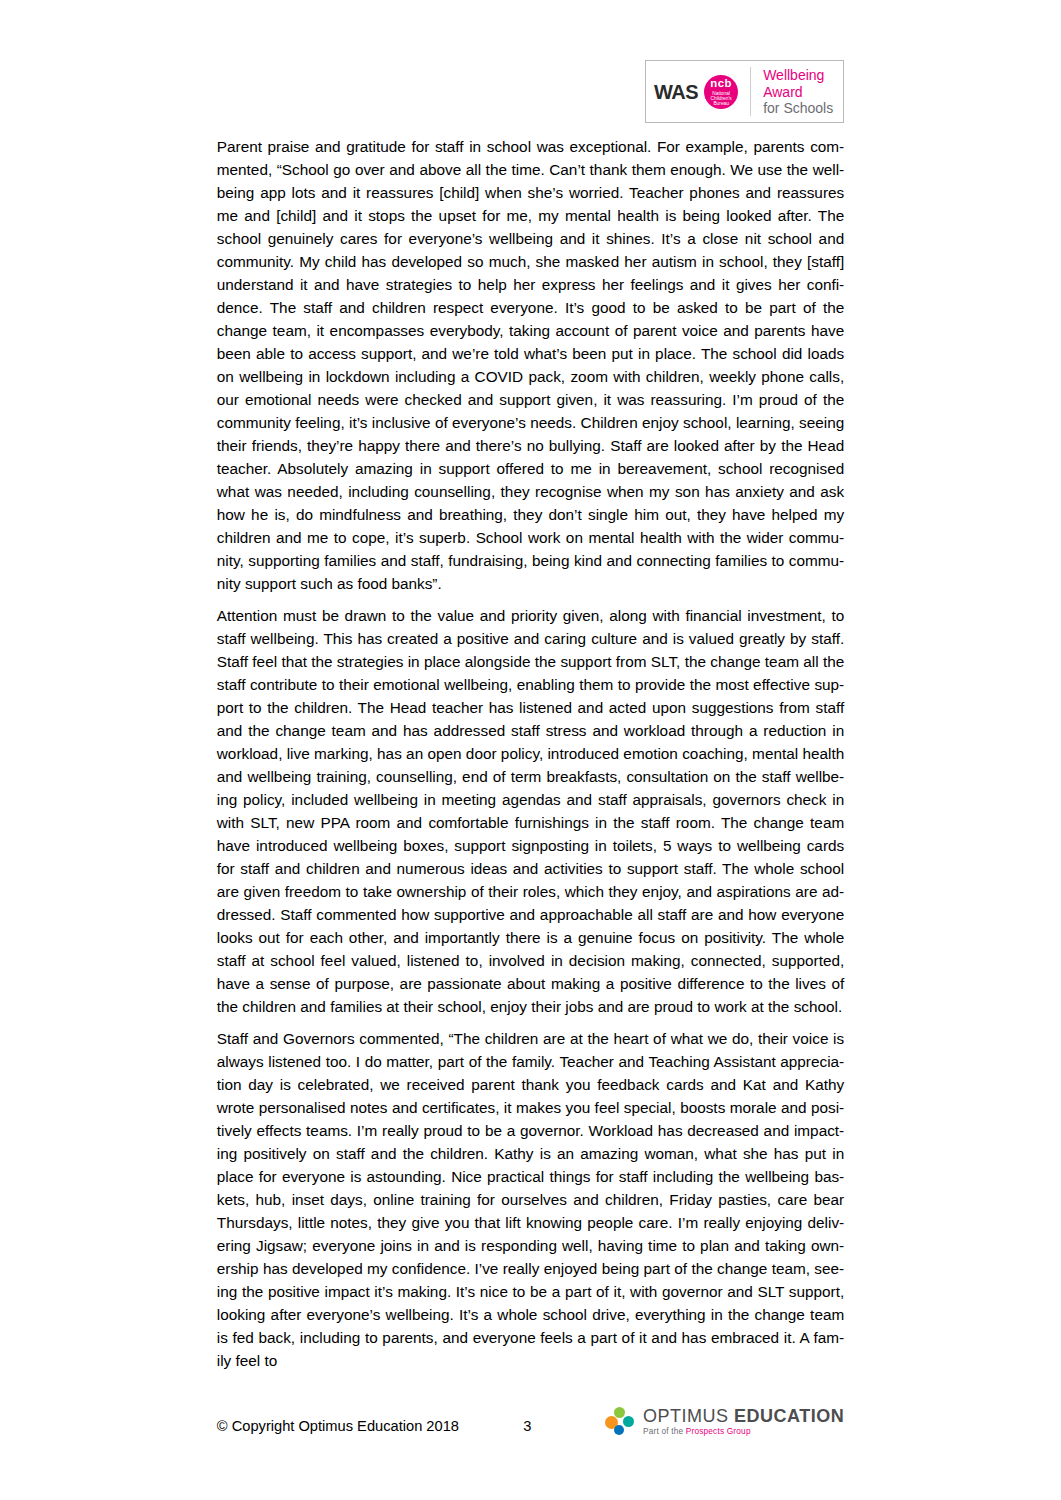WAS ncb National Children's
Bureau
Wellbeing
Award
for Schools
Parent praise and gratitude for staff in school was exceptional. For example, parents commented, “School go over and above all the time. Can’t thank them enough. We use the wellbeing app lots and it reassures [child] when she’s worried. Teacher phones and reassures me and [child] and it stops the upset for me, my mental health is being looked after. The school genuinely cares for everyone’s wellbeing and it shines. It’s a close nit school and community. My child has developed so much, she masked her autism in school, they [staff] understand it and have strategies to help her express her feelings and it gives her confidence. The staff and children respect everyone. It’s good to be asked to be part of the change team, it encompasses everybody, taking account of parent voice and parents have been able to access support, and we’re told what’s been put in place. The school did loads on wellbeing in lockdown including a COVID pack, zoom with children, weekly phone calls, our emotional needs were checked and support given, it was reassuring. I’m proud of the community feeling, it’s inclusive of everyone’s needs. Children enjoy school, learning, seeing their friends, they’re happy there and there’s no bullying. Staff are looked after by the Head teacher. Absolutely amazing in support offered to me in bereavement, school recognised what was needed, including counselling, they recognise when my son has anxiety and ask how he is, do mindfulness and breathing, they don’t single him out, they have helped my children and me to cope, it’s superb. School work on mental health with the wider community, supporting families and staff, fundraising, being kind and connecting families to community support such as food banks”.
Attention must be drawn to the value and priority given, along with financial investment, to staff wellbeing. This has created a positive and caring culture and is valued greatly by staff. Staff feel that the strategies in place alongside the support from SLT, the change team all the staff contribute to their emotional wellbeing, enabling them to provide the most effective support to the children. The Head teacher has listened and acted upon suggestions from staff and the change team and has addressed staff stress and workload through a reduction in workload, live marking, has an open door policy, introduced emotion coaching, mental health and wellbeing training, counselling, end of term breakfasts, consultation on the staff wellbeing policy, included wellbeing in meeting agendas and staff appraisals, governors check in with SLT, new PPA room and comfortable furnishings in the staff room. The change team have introduced wellbeing boxes, support signposting in toilets, 5 ways to wellbeing cards for staff and children and numerous ideas and activities to support staff. The whole school are given freedom to take ownership of their roles, which they enjoy, and aspirations are addressed. Staff commented how supportive and approachable all staff are and how everyone looks out for each other, and importantly there is a genuine focus on positivity. The whole staff at school feel valued, listened to, involved in decision making, connected, supported, have a sense of purpose, are passionate about making a positive difference to the lives of the children and families at their school, enjoy their jobs and are proud to work at the school.
Staff and Governors commented, “The children are at the heart of what we do, their voice is always listened too. I do matter, part of the family. Teacher and Teaching Assistant appreciation day is celebrated, we received parent thank you feedback cards and Kat and Kathy wrote personalised notes and certificates, it makes you feel special, boosts morale and positively effects teams. I’m really proud to be a governor. Workload has decreased and impacting positively on staff and the children. Kathy is an amazing woman, what she has put in place for everyone is astounding. Nice practical things for staff including the wellbeing baskets, hub, inset days, online training for ourselves and children, Friday pasties, care bear Thursdays, little notes, they give you that lift knowing people care. I’m really enjoying delivering Jigsaw; everyone joins in and is responding well, having time to plan and taking ownership has developed my confidence. I’ve really enjoyed being part of the change team, seeing the positive impact it’s making. It’s nice to be a part of it, with governor and SLT support, looking after everyone’s wellbeing. It’s a whole school drive, everything in the change team is fed back, including to parents, and everyone feels a part of it and has embraced it. A family feel to
© Copyright Optimus Education 2018
3
OPTIMUS EDUCATION
Part of the Prospects Group